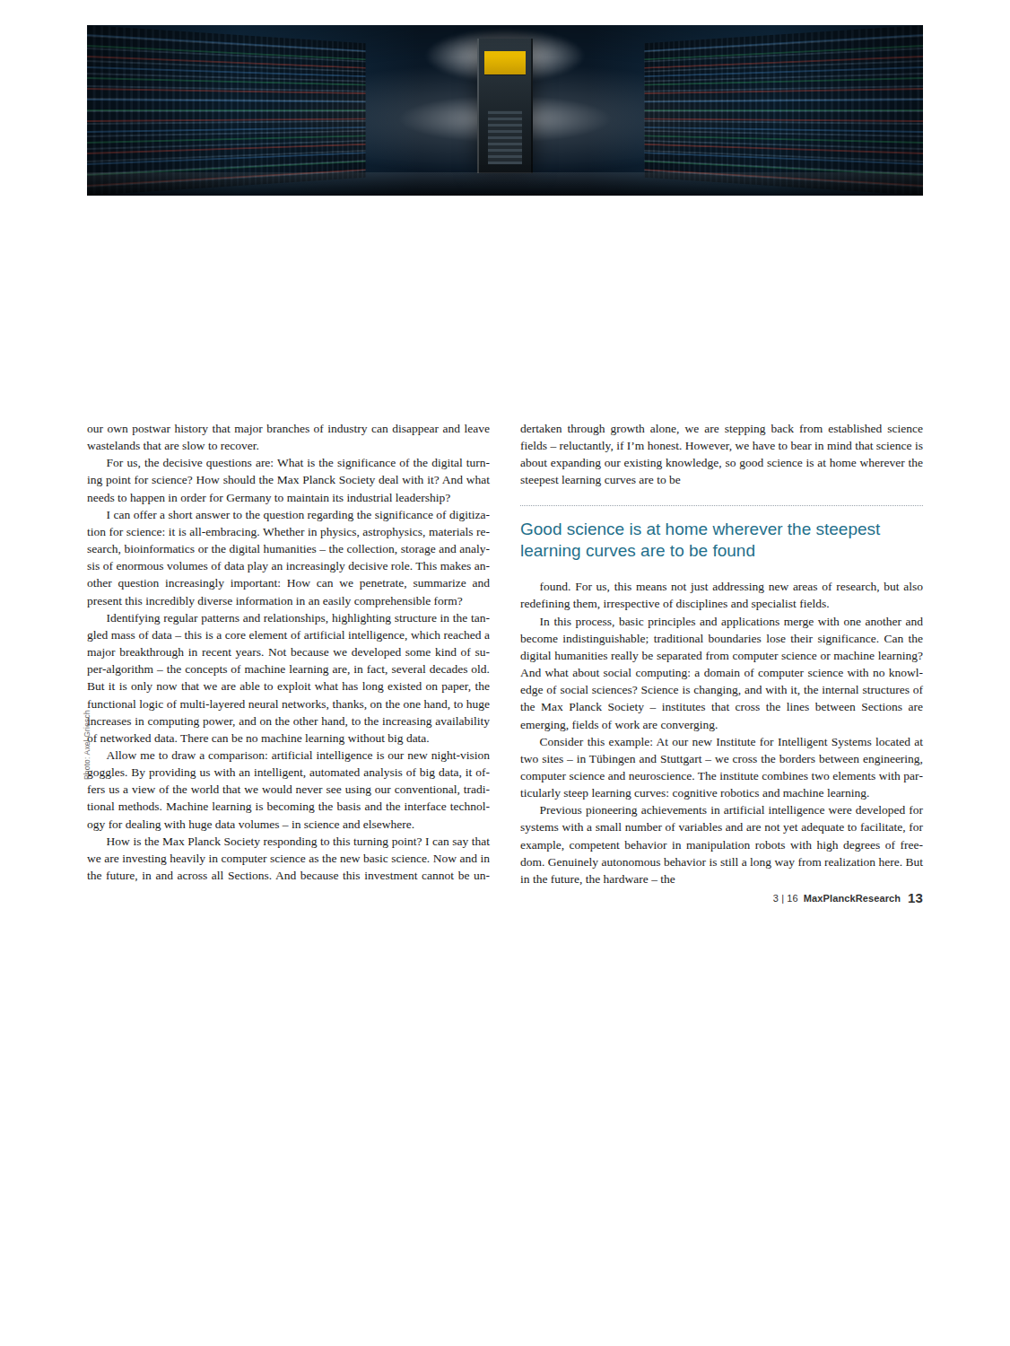Photo: Axel Griesch
our own postwar history that major branches of industry can disappear and leave wastelands that are slow to recover.
For us, the decisive questions are: What is the significance of the digital turning point for science? How should the Max Planck Society deal with it? And what needs to happen in order for Germany to maintain its industrial leadership?
I can offer a short answer to the question regarding the significance of digitization for science: it is all-embracing. Whether in physics, astrophysics, materials research, bioinformatics or the digital humanities – the collection, storage and analysis of enormous volumes of data play an increasingly decisive role. This makes another question increasingly important: How can we penetrate, summarize and present this incredibly diverse information in an easily comprehensible form?
Identifying regular patterns and relationships, highlighting structure in the tangled mass of data – this is a core element of artificial intelligence, which reached a major breakthrough in recent years. Not because we developed some kind of super-algorithm – the concepts of machine learning are, in fact, several decades old. But it is only now that we are able to exploit what has long existed on paper, the functional logic of multi-layered neural networks, thanks, on the one hand, to huge increases in computing power, and on the other hand, to the increasing availability of networked data. There can be no machine learning without big data.
Allow me to draw a comparison: artificial intelligence is our new night-vision goggles. By providing us with an intelligent, automated analysis of big data, it offers us a view of the world that we would never see using our conventional, traditional methods. Machine learning is becoming the basis and the interface technology for dealing with huge data volumes – in science and elsewhere.
How is the Max Planck Society responding to this turning point? I can say that we are investing heavily in computer science as the new basic science. Now and in the future, in and across all Sections. And because this investment cannot be undertaken through growth alone, we are stepping back from established science fields – reluctantly, if I’m honest. However, we have to bear in mind that science is about expanding our existing knowledge, so good science is at home wherever the steepest learning curves are to be
Good science is at home wherever the steepest learning curves are to be found
found. For us, this means not just addressing new areas of research, but also redefining them, irrespective of disciplines and specialist fields.
In this process, basic principles and applications merge with one another and become indistinguishable; traditional boundaries lose their significance. Can the digital humanities really be separated from computer science or machine learning? And what about social computing: a domain of computer science with no knowledge of social sciences? Science is changing, and with it, the internal structures of the Max Planck Society – institutes that cross the lines between Sections are emerging, fields of work are converging.
Consider this example: At our new Institute for Intelligent Systems located at two sites – in Tübingen and Stuttgart – we cross the borders between engineering, computer science and neuroscience. The institute combines two elements with particularly steep learning curves: cognitive robotics and machine learning.
Previous pioneering achievements in artificial intelligence were developed for systems with a small number of variables and are not yet adequate to facilitate, for example, competent behavior in manipulation robots with high degrees of freedom. Genuinely autonomous behavior is still a long way from realization here. But in the future, the hardware – the
3 | 16 MaxPlanckResearch 13